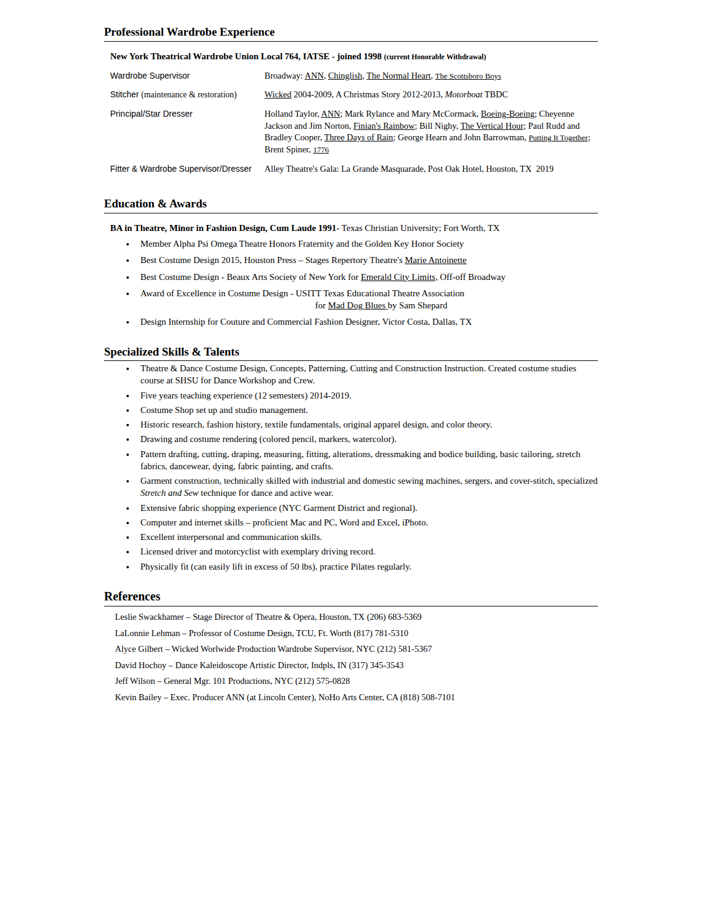Professional Wardrobe Experience
New York Theatrical Wardrobe Union Local 764, IATSE - joined 1998 (current Honorable Withdrawal)
| Wardrobe Supervisor | Broadway: ANN , Chinglish , The Normal Heart , The Scottsboro Boys |
| Stitcher (maintenance & restoration) | Wicked 2004-2009, A Christmas Story 2012-2013, Motorboat TBDC |
| Principal/Star Dresser | Holland Taylor, ANN ; Mark Rylance and Mary McCormack, Boeing-Boeing ; Cheyenne Jackson and Jim Norton, Finian's Rainbow ; Bill Nighy, The Vertical Hour ; Paul Rudd and Bradley Cooper, Three Days of Rain ; George Hearn and John Barrowman, Putting It Together ; Brent Spiner, 1776 |
| Fitter & Wardrobe Supervisor/Dresser | Alley Theatre's Gala: La Grande Masquarade, Post Oak Hotel, Houston, TX 2019 |
Education & Awards
BA in Theatre, Minor in Fashion Design, Cum Laude 1991- Texas Christian University; Fort Worth, TX
Member Alpha Psi Omega Theatre Honors Fraternity and the Golden Key Honor Society
Best Costume Design 2015, Houston Press – Stages Repertory Theatre's Marie Antoinette
Best Costume Design - Beaux Arts Society of New York for Emerald City Limits, Off-off Broadway
Award of Excellence in Costume Design - USITT Texas Educational Theatre Association for Mad Dog Blues by Sam Shepard
Design Internship for Couture and Commercial Fashion Designer, Victor Costa, Dallas, TX
Specialized Skills & Talents
Theatre & Dance Costume Design, Concepts, Patterning, Cutting and Construction Instruction. Created costume studies course at SHSU for Dance Workshop and Crew.
Five years teaching experience (12 semesters) 2014-2019.
Costume Shop set up and studio management.
Historic research, fashion history, textile fundamentals, original apparel design, and color theory.
Drawing and costume rendering (colored pencil, markers, watercolor).
Pattern drafting, cutting, draping, measuring, fitting, alterations, dressmaking and bodice building, basic tailoring, stretch fabrics, dancewear, dying, fabric painting, and crafts.
Garment construction, technically skilled with industrial and domestic sewing machines, sergers, and cover-stitch, specialized Stretch and Sew technique for dance and active wear.
Extensive fabric shopping experience (NYC Garment District and regional).
Computer and internet skills – proficient Mac and PC, Word and Excel, iPhoto.
Excellent interpersonal and communication skills.
Licensed driver and motorcyclist with exemplary driving record.
Physically fit (can easily lift in excess of 50 lbs), practice Pilates regularly.
References
Leslie Swackhamer – Stage Director of Theatre & Opera, Houston, TX (206) 683-5369
LaLonnie Lehman – Professor of Costume Design, TCU, Ft. Worth (817) 781-5310
Alyce Gilbert – Wicked Worlwide Production Wardrobe Supervisor, NYC (212) 581-5367
David Hochoy – Dance Kaleidoscope Artistic Director, Indpls, IN (317) 345-3543
Jeff Wilson – General Mgr. 101 Productions, NYC (212) 575-0828
Kevin Bailey – Exec. Producer ANN (at Lincoln Center), NoHo Arts Center, CA (818) 508-7101